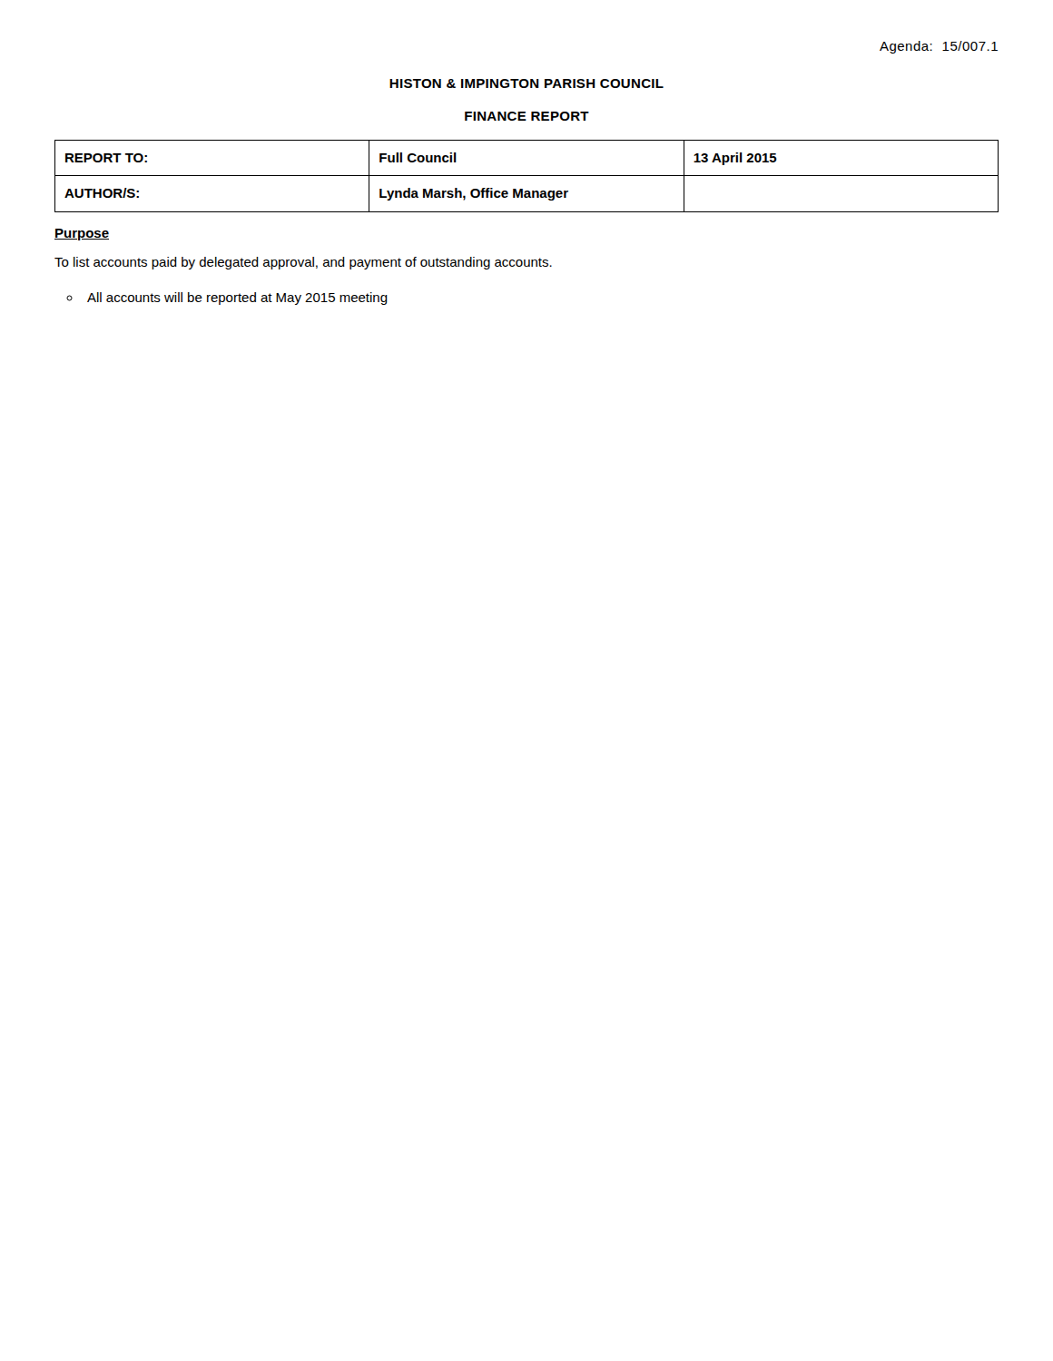Agenda: 15/007.1
HISTON & IMPINGTON PARISH COUNCIL
FINANCE REPORT
| REPORT TO: | Full Council | 13 April 2015 |
| AUTHOR/S: | Lynda Marsh, Office Manager | |
Purpose
To list accounts paid by delegated approval, and payment of outstanding accounts.
All accounts will be reported at May 2015 meeting